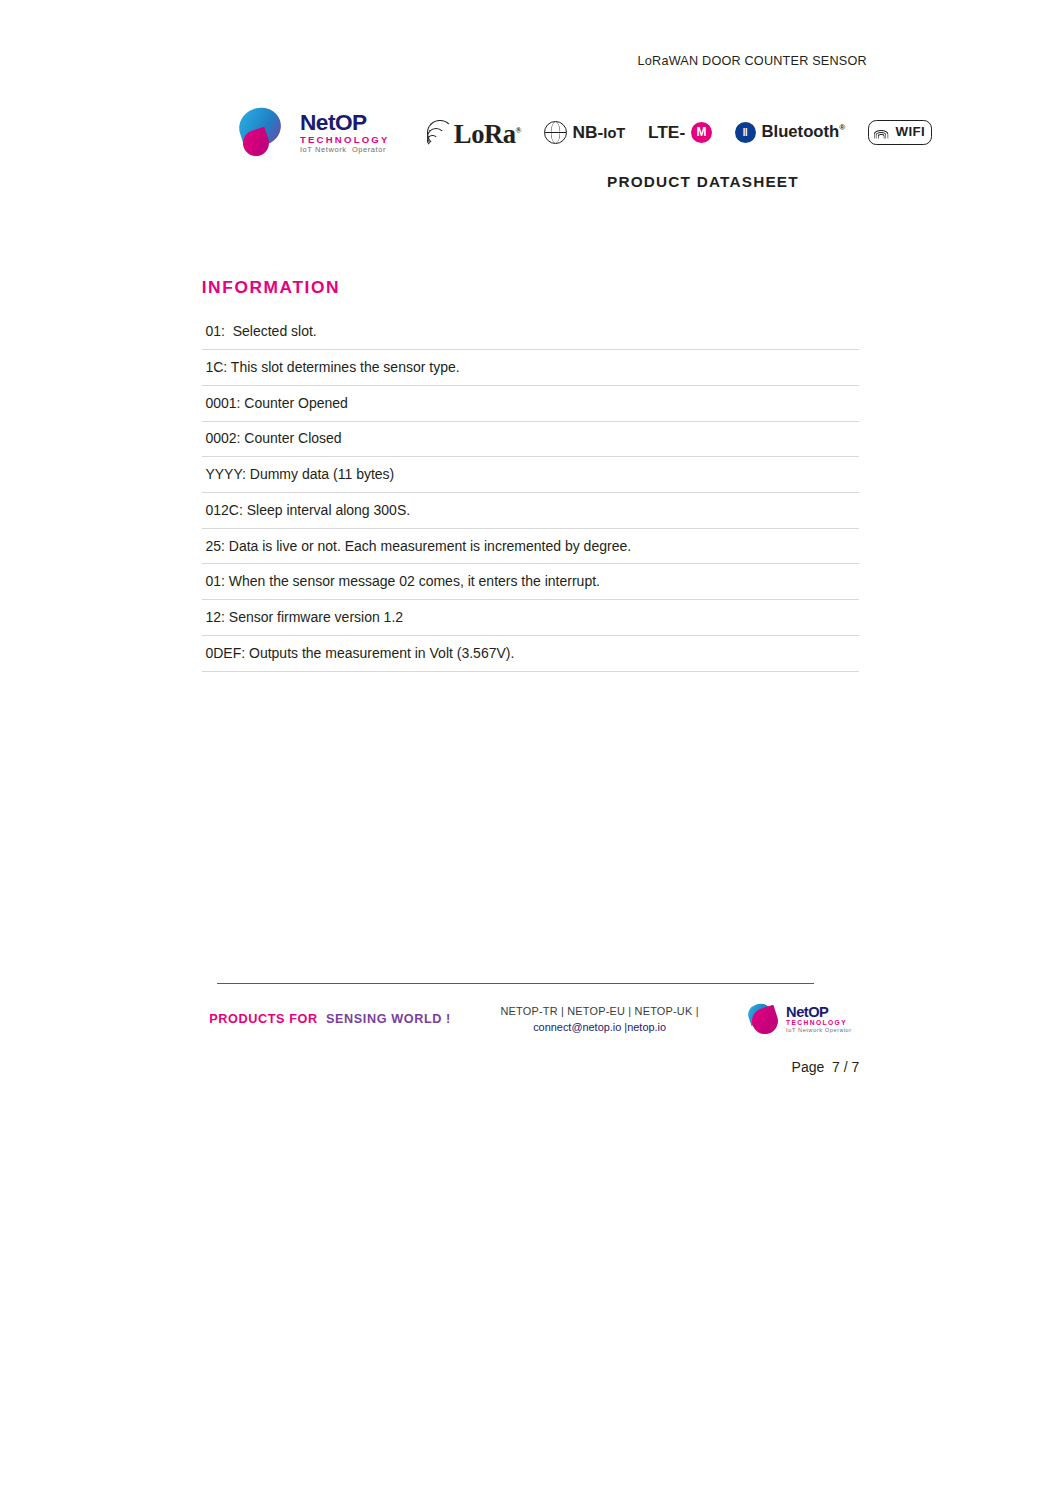LoRaWAN DOOR COUNTER SENSOR
NetOP
TECHNOLOGY
IoT Network Operator
LoRa®
NB-IoT
LTE-M
‖ Bluetooth®
WIFI
PRODUCT DATASHEET
INFORMATION
| 01: Selected slot. |
| 1C: This slot determines the sensor type. |
| 0001: Counter Opened |
| 0002: Counter Closed |
| YYYY: Dummy data (11 bytes) |
| 012C: Sleep interval along 300S. |
| 25: Data is live or not. Each measurement is incremented by degree. |
| 01: When the sensor message 02 comes, it enters the interrupt. |
| 12: Sensor firmware version 1.2 |
| 0DEF: Outputs the measurement in Volt (3.567V). |
PRODUCTS FOR SENSING WORLD !
NETOP-TR | NETOP-EU | NETOP-UK |
connect@netop.io |netop.io
NetOP
TECHNOLOGY
IoT Network Operator
Page 7 / 7